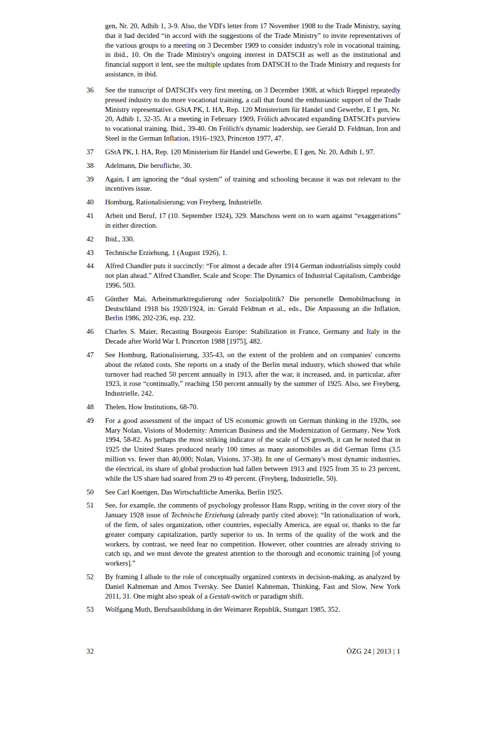gen, Nr. 20, Adhib 1, 3-9. Also, the VDI's letter from 17 November 1908 to the Trade Ministry, saying that it had decided “in accord with the suggestions of the Trade Ministry” to invite representatives of the various groups to a meeting on 3 December 1909 to consider industry's role in vocational training, in ibid., 10. On the Trade Ministry's ongoing interest in DATSCH as well as the institutional and financial support it lent, see the multiple updates from DATSCH to the Trade Ministry and requests for assistance, in ibid.
36 See the transcript of DATSCH's very first meeting, on 3 December 1908, at which Rieppel repeatedly pressed industry to do more vocational training, a call that found the enthusiastic support of the Trade Ministry representative. GStA PK, I. HA, Rep. 120 Ministerium für Handel und Gewerbe, E I gen, Nr. 20, Adhib 1, 32-35. At a meeting in February 1909, Frölich advocated expanding DATSCH's purview to vocational training. Ibid., 39-40. On Frölich's dynamic leadership, see Gerald D. Feldman, Iron and Steel in the German Inflation, 1916–1923, Princeton 1977, 47.
37 GStA PK, I. HA, Rep. 120 Ministerium für Handel und Gewerbe, E I gen, Nr. 20, Adhib 1, 97.
38 Adelmann, Die berufliche, 30.
39 Again, I am ignoring the “dual system” of training and schooling because it was not relevant to the incentives issue.
40 Homburg, Rationalisierung; von Freyberg, Industrielle.
41 Arbeit und Beruf, 17 (10. September 1924), 329. Matschoss went on to warn against “exaggerations” in either direction.
42 Ibid., 330.
43 Technische Erziehung, 1 (August 1926), 1.
44 Alfred Chandler puts it succinctly: “For almost a decade after 1914 German industrialists simply could not plan ahead.” Alfred Chandler, Scale and Scope: The Dynamics of Industrial Capitalism, Cambridge 1996, 503.
45 Günther Mai, Arbeitsmarktregulierung oder Sozialpolitik? Die personelle Demobilmachung in Deutschland 1918 bis 1920/1924, in: Gerald Feldman et al., eds., Die Anpassung an die Inflation, Berlin 1986, 202-236, esp. 232.
46 Charles S. Maier, Recasting Bourgeois Europe: Stabilization in France, Germany and Italy in the Decade after World War I, Princeton 1988 [1975], 482.
47 See Homburg, Rationalisierung, 335-43, on the extent of the problem and on companies' concerns about the related costs. She reports on a study of the Berlin metal industry, which showed that while turnover had reached 50 percent annually in 1913, after the war, it increased, and, in particular, after 1923, it rose “continually,” reaching 150 percent annually by the summer of 1925. Also, see Freyberg, Industrielle, 242.
48 Thelen, How Institutions, 68-70.
49 For a good assessment of the impact of US economic growth on German thinking in the 1920s, see Mary Nolan, Visions of Modernity: American Business and the Modernization of Germany, New York 1994, 58-82. As perhaps the most striking indicator of the scale of US growth, it can be noted that in 1925 the United States produced nearly 100 times as many automobiles as did German firms (3.5 million vs. fewer than 40,000; Nolan, Visions, 37-38). In one of Germany's most dynamic industries, the electrical, its share of global production had fallen between 1913 and 1925 from 35 to 23 percent, while the US share had soared from 29 to 49 percent. (Freyberg, Industrielle, 50).
50 See Carl Koettgen, Das Wirtschaftliche Amerika, Berlin 1925.
51 See, for example, the comments of psychology professor Hans Rupp, writing in the cover story of the January 1928 issue of Technische Erziehung (already partly cited above): “In rationalization of work, of the firm, of sales organization, other countries, especially America, are equal or, thanks to the far greater company capitalization, partly superior to us. In terms of the quality of the work and the workers, by contrast, we need fear no competition. However, other countries are already striving to catch up, and we must devote the greatest attention to the thorough and economic training [of young workers].”
52 By framing I allude to the role of conceptually organized contexts in decision-making, as analyzed by Daniel Kahneman and Amos Tversky. See Daniel Kahneman, Thinking, Fast and Slow, New York 2011, 31. One might also speak of a Gestalt-switch or paradigm shift.
53 Wolfgang Muth, Berufsausbildung in der Weimarer Republik, Stuttgart 1985, 352.
32 ÖZG 24 | 2013 | 1